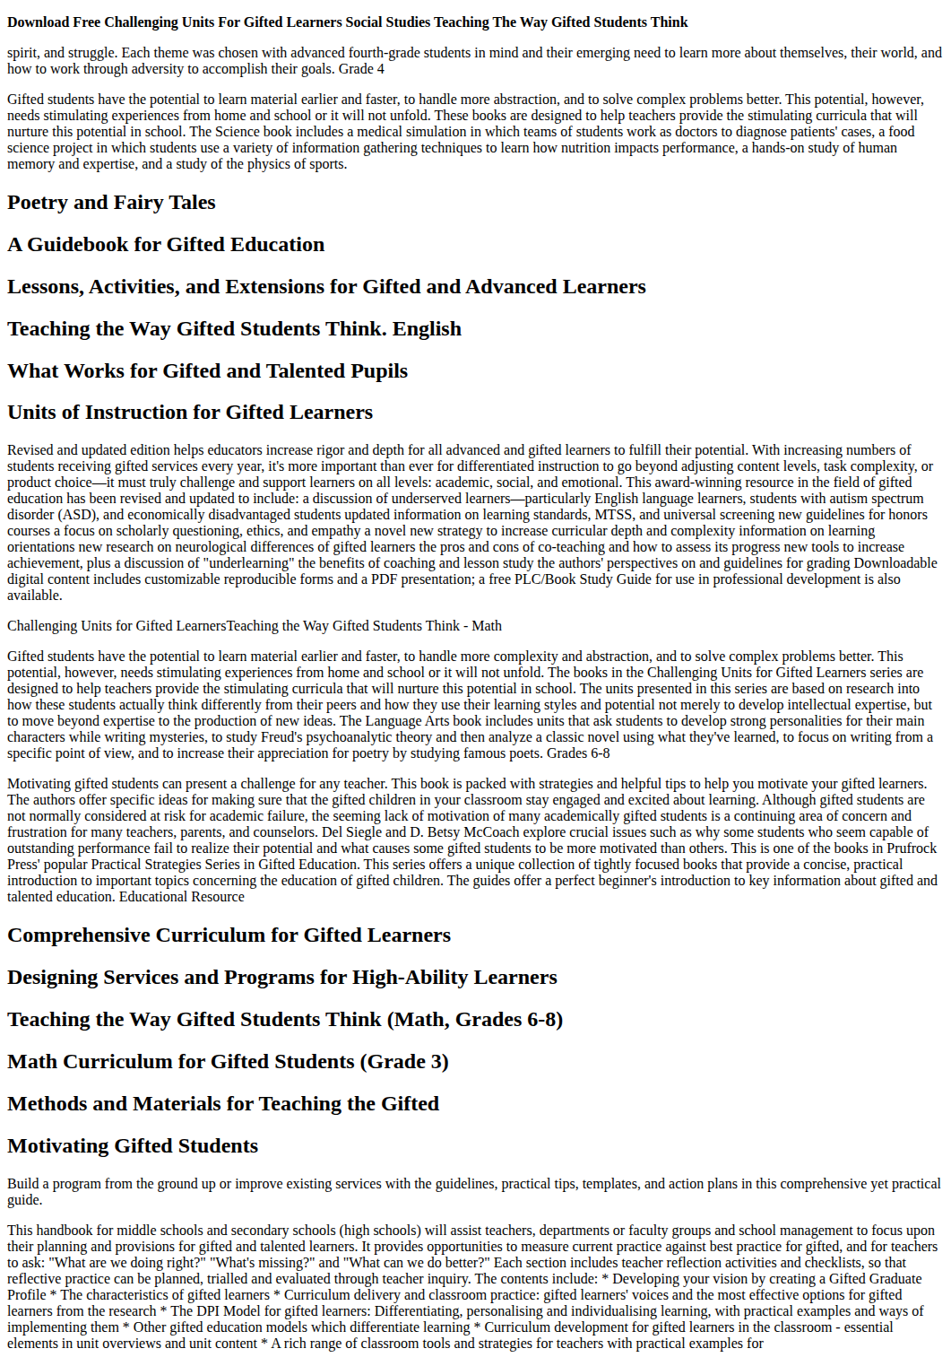Download Free Challenging Units For Gifted Learners Social Studies Teaching The Way Gifted Students Think
spirit, and struggle. Each theme was chosen with advanced fourth-grade students in mind and their emerging need to learn more about themselves, their world, and how to work through adversity to accomplish their goals. Grade 4
Gifted students have the potential to learn material earlier and faster, to handle more abstraction, and to solve complex problems better. This potential, however, needs stimulating experiences from home and school or it will not unfold. These books are designed to help teachers provide the stimulating curricula that will nurture this potential in school. The Science book includes a medical simulation in which teams of students work as doctors to diagnose patients' cases, a food science project in which students use a variety of information gathering techniques to learn how nutrition impacts performance, a hands-on study of human memory and expertise, and a study of the physics of sports.
Poetry and Fairy Tales
A Guidebook for Gifted Education
Lessons, Activities, and Extensions for Gifted and Advanced Learners
Teaching the Way Gifted Students Think. English
What Works for Gifted and Talented Pupils
Units of Instruction for Gifted Learners
Revised and updated edition helps educators increase rigor and depth for all advanced and gifted learners to fulfill their potential. With increasing numbers of students receiving gifted services every year, it's more important than ever for differentiated instruction to go beyond adjusting content levels, task complexity, or product choice—it must truly challenge and support learners on all levels: academic, social, and emotional. This award-winning resource in the field of gifted education has been revised and updated to include: a discussion of underserved learners—particularly English language learners, students with autism spectrum disorder (ASD), and economically disadvantaged students updated information on learning standards, MTSS, and universal screening new guidelines for honors courses a focus on scholarly questioning, ethics, and empathy a novel new strategy to increase curricular depth and complexity information on learning orientations new research on neurological differences of gifted learners the pros and cons of co-teaching and how to assess its progress new tools to increase achievement, plus a discussion of "underlearning" the benefits of coaching and lesson study the authors' perspectives on and guidelines for grading Downloadable digital content includes customizable reproducible forms and a PDF presentation; a free PLC/Book Study Guide for use in professional development is also available.
Challenging Units for Gifted LearnersTeaching the Way Gifted Students Think - Math
Gifted students have the potential to learn material earlier and faster, to handle more complexity and abstraction, and to solve complex problems better. This potential, however, needs stimulating experiences from home and school or it will not unfold. The books in the Challenging Units for Gifted Learners series are designed to help teachers provide the stimulating curricula that will nurture this potential in school. The units presented in this series are based on research into how these students actually think differently from their peers and how they use their learning styles and potential not merely to develop intellectual expertise, but to move beyond expertise to the production of new ideas. The Language Arts book includes units that ask students to develop strong personalities for their main characters while writing mysteries, to study Freud's psychoanalytic theory and then analyze a classic novel using what they've learned, to focus on writing from a specific point of view, and to increase their appreciation for poetry by studying famous poets. Grades 6-8
Motivating gifted students can present a challenge for any teacher. This book is packed with strategies and helpful tips to help you motivate your gifted learners. The authors offer specific ideas for making sure that the gifted children in your classroom stay engaged and excited about learning. Although gifted students are not normally considered at risk for academic failure, the seeming lack of motivation of many academically gifted students is a continuing area of concern and frustration for many teachers, parents, and counselors. Del Siegle and D. Betsy McCoach explore crucial issues such as why some students who seem capable of outstanding performance fail to realize their potential and what causes some gifted students to be more motivated than others. This is one of the books in Prufrock Press' popular Practical Strategies Series in Gifted Education. This series offers a unique collection of tightly focused books that provide a concise, practical introduction to important topics concerning the education of gifted children. The guides offer a perfect beginner's introduction to key information about gifted and talented education. Educational Resource
Comprehensive Curriculum for Gifted Learners
Designing Services and Programs for High-Ability Learners
Teaching the Way Gifted Students Think (Math, Grades 6-8)
Math Curriculum for Gifted Students (Grade 3)
Methods and Materials for Teaching the Gifted
Motivating Gifted Students
Build a program from the ground up or improve existing services with the guidelines, practical tips, templates, and action plans in this comprehensive yet practical guide.
This handbook for middle schools and secondary schools (high schools) will assist teachers, departments or faculty groups and school management to focus upon their planning and provisions for gifted and talented learners. It provides opportunities to measure current practice against best practice for gifted, and for teachers to ask: "What are we doing right?" "What's missing?" and "What can we do better?" Each section includes teacher reflection activities and checklists, so that reflective practice can be planned, trialled and evaluated through teacher inquiry. The contents include: * Developing your vision by creating a Gifted Graduate Profile * The characteristics of gifted learners * Curriculum delivery and classroom practice: gifted learners' voices and the most effective options for gifted learners from the research * The DPI Model for gifted learners: Differentiating, personalising and individualising learning, with practical examples and ways of implementing them * Other gifted education models which differentiate learning * Curriculum development for gifted learners in the classroom - essential elements in unit overviews and unit content * A rich range of classroom tools and strategies for teachers with practical examples for